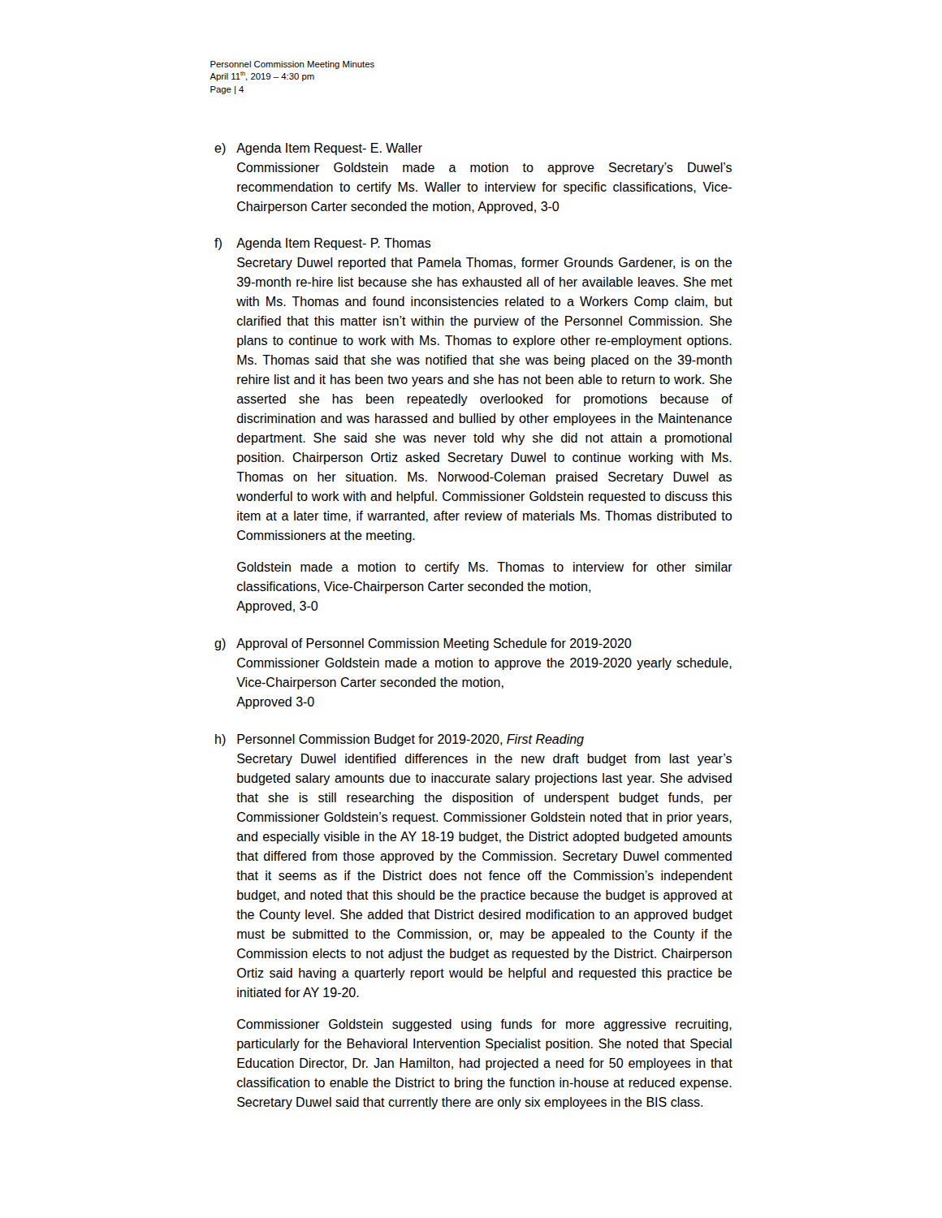Personnel Commission Meeting Minutes April 11th, 2019 – 4:30 pm Page | 4
e)
Agenda Item Request- E. Waller
Commissioner Goldstein made a motion to approve Secretary’s Duwel’s recommendation to certify Ms. Waller to interview for specific classifications, Vice-Chairperson Carter seconded the motion, Approved, 3-0
f)
Agenda Item Request- P. Thomas
Secretary Duwel reported that Pamela Thomas, former Grounds Gardener, is on the 39-month re-hire list because she has exhausted all of her available leaves. She met with Ms. Thomas and found inconsistencies related to a Workers Comp claim, but clarified that this matter isn’t within the purview of the Personnel Commission. She plans to continue to work with Ms. Thomas to explore other re-employment options. Ms. Thomas said that she was notified that she was being placed on the 39-month rehire list and it has been two years and she has not been able to return to work. She asserted she has been repeatedly overlooked for promotions because of discrimination and was harassed and bullied by other employees in the Maintenance department. She said she was never told why she did not attain a promotional position. Chairperson Ortiz asked Secretary Duwel to continue working with Ms. Thomas on her situation. Ms. Norwood-Coleman praised Secretary Duwel as wonderful to work with and helpful. Commissioner Goldstein requested to discuss this item at a later time, if warranted, after review of materials Ms. Thomas distributed to Commissioners at the meeting.
Goldstein made a motion to certify Ms. Thomas to interview for other similar classifications, Vice-Chairperson Carter seconded the motion,
Approved, 3-0
g)
Approval of Personnel Commission Meeting Schedule for 2019-2020
Commissioner Goldstein made a motion to approve the 2019-2020 yearly schedule, Vice-Chairperson Carter seconded the motion,
Approved 3-0
h)
Personnel Commission Budget for 2019-2020, First Reading
Secretary Duwel identified differences in the new draft budget from last year’s budgeted salary amounts due to inaccurate salary projections last year. She advised that she is still researching the disposition of underspent budget funds, per Commissioner Goldstein’s request. Commissioner Goldstein noted that in prior years, and especially visible in the AY 18-19 budget, the District adopted budgeted amounts that differed from those approved by the Commission. Secretary Duwel commented that it seems as if the District does not fence off the Commission’s independent budget, and noted that this should be the practice because the budget is approved at the County level. She added that District desired modification to an approved budget must be submitted to the Commission, or, may be appealed to the County if the Commission elects to not adjust the budget as requested by the District. Chairperson Ortiz said having a quarterly report would be helpful and requested this practice be initiated for AY 19-20.
Commissioner Goldstein suggested using funds for more aggressive recruiting, particularly for the Behavioral Intervention Specialist position. She noted that Special Education Director, Dr. Jan Hamilton, had projected a need for 50 employees in that classification to enable the District to bring the function in-house at reduced expense. Secretary Duwel said that currently there are only six employees in the BIS class.